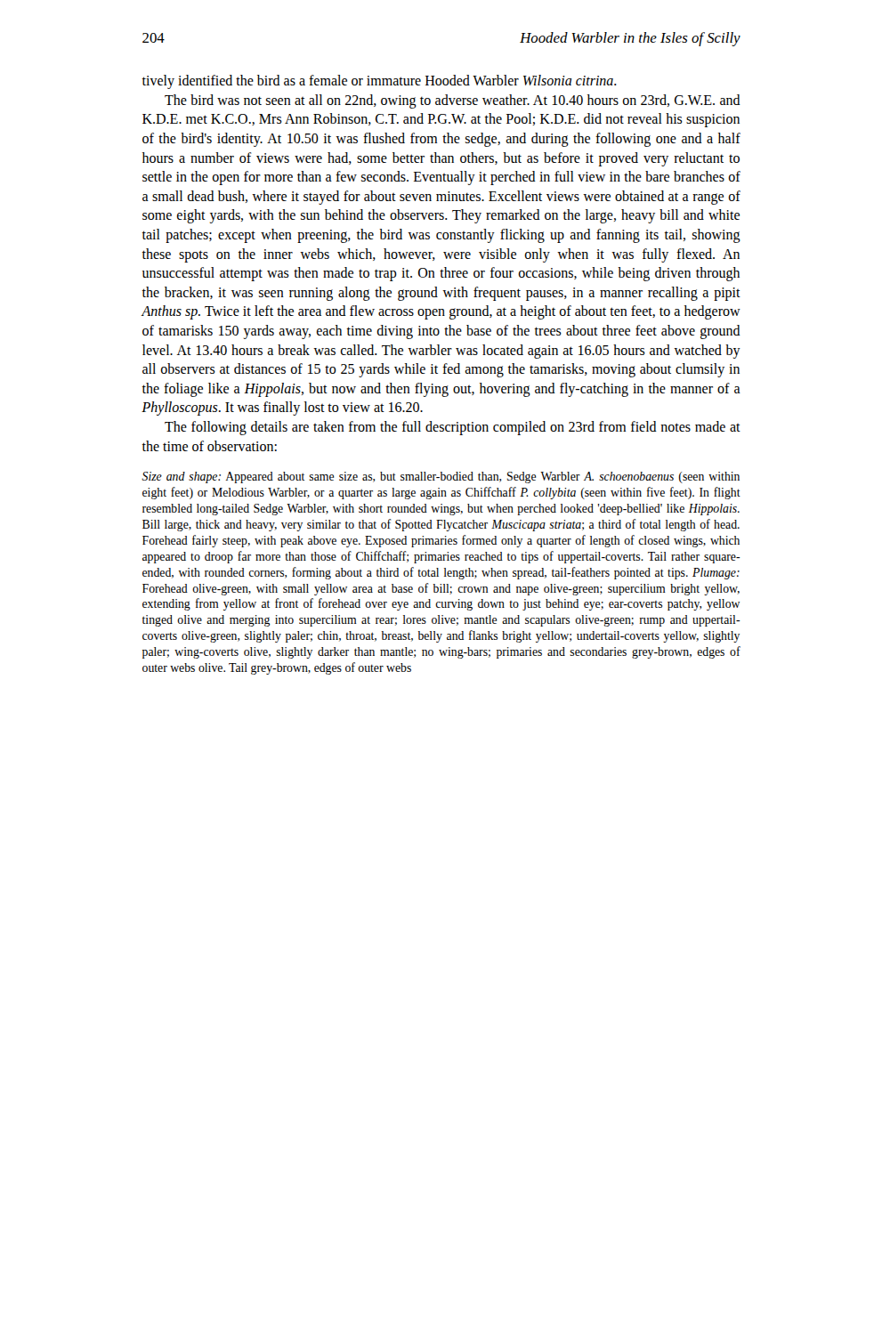204 Hooded Warbler in the Isles of Scilly
tively identified the bird as a female or immature Hooded Warbler Wilsonia citrina.
The bird was not seen at all on 22nd, owing to adverse weather. At 10.40 hours on 23rd, G.W.E. and K.D.E. met K.C.O., Mrs Ann Robinson, C.T. and P.G.W. at the Pool; K.D.E. did not reveal his suspicion of the bird's identity. At 10.50 it was flushed from the sedge, and during the following one and a half hours a number of views were had, some better than others, but as before it proved very reluctant to settle in the open for more than a few seconds. Eventually it perched in full view in the bare branches of a small dead bush, where it stayed for about seven minutes. Excellent views were obtained at a range of some eight yards, with the sun behind the observers. They remarked on the large, heavy bill and white tail patches; except when preening, the bird was constantly flicking up and fanning its tail, showing these spots on the inner webs which, however, were visible only when it was fully flexed. An unsuccessful attempt was then made to trap it. On three or four occasions, while being driven through the bracken, it was seen running along the ground with frequent pauses, in a manner recalling a pipit Anthus sp. Twice it left the area and flew across open ground, at a height of about ten feet, to a hedgerow of tamarisks 150 yards away, each time diving into the base of the trees about three feet above ground level. At 13.40 hours a break was called. The warbler was located again at 16.05 hours and watched by all observers at distances of 15 to 25 yards while it fed among the tamarisks, moving about clumsily in the foliage like a Hippolais, but now and then flying out, hovering and fly-catching in the manner of a Phylloscopus. It was finally lost to view at 16.20.
The following details are taken from the full description compiled on 23rd from field notes made at the time of observation:
Size and shape: Appeared about same size as, but smaller-bodied than, Sedge Warbler A. schoenobaenus (seen within eight feet) or Melodious Warbler, or a quarter as large again as Chiffchaff P. collybita (seen within five feet). In flight resembled long-tailed Sedge Warbler, with short rounded wings, but when perched looked 'deep-bellied' like Hippolais. Bill large, thick and heavy, very similar to that of Spotted Flycatcher Muscicapa striata; a third of total length of head. Forehead fairly steep, with peak above eye. Exposed primaries formed only a quarter of length of closed wings, which appeared to droop far more than those of Chiffchaff; primaries reached to tips of uppertail-coverts. Tail rather square-ended, with rounded corners, forming about a third of total length; when spread, tail-feathers pointed at tips. Plumage: Forehead olive-green, with small yellow area at base of bill; crown and nape olive-green; supercilium bright yellow, extending from yellow at front of forehead over eye and curving down to just behind eye; ear-coverts patchy, yellow tinged olive and merging into supercilium at rear; lores olive; mantle and scapulars olive-green; rump and uppertail-coverts olive-green, slightly paler; chin, throat, breast, belly and flanks bright yellow; undertail-coverts yellow, slightly paler; wing-coverts olive, slightly darker than mantle; no wing-bars; primaries and secondaries grey-brown, edges of outer webs olive. Tail grey-brown, edges of outer webs